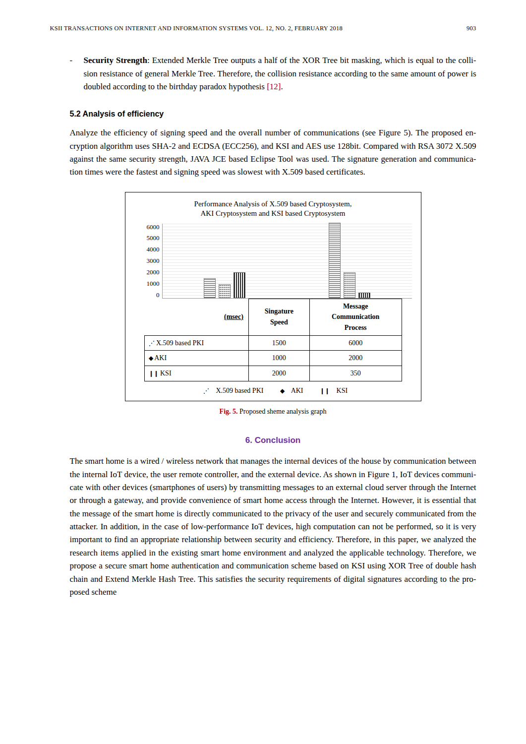KSII Transactions on Internet and Information Systems Vol. 12, No. 2, February 2018 903
-
Security Strength: Extended Merkle Tree outputs a half of the XOR Tree bit masking, which is equal to the collision resistance of general Merkle Tree. Therefore, the collision resistance according to the same amount of power is doubled according to the birthday paradox hypothesis [12].
5.2 Analysis of efficiency
Analyze the efficiency of signing speed and the overall number of communications (see Figure 5). The proposed encryption algorithm uses SHA-2 and ECDSA (ECC256), and KSI and AES use 128bit. Compared with RSA 3072 X.509 against the same security strength, JAVA JCE based Eclipse Tool was used. The signature generation and communication times were the fastest and signing speed was slowest with X.509 based certificates.
Performance Analysis of X.509 based Cryptosystem,
AKI Cryptosystem and KSI based Cryptosystem
6000
5000
4000
3000
2000
1000
0
| (msec) | Singature Speed | Message Communication Process |
| --- | --- | --- |
| ⋰ X.509 based PKI | 1500 | 6000 |
| ◆ AKI | 1000 | 2000 |
| ❙❙ KSI | 2000 | 350 |
⋰ X.509 based PKI ◆ AKI ❙❙ KSI
Fig. 5. Proposed sheme analysis graph
6. Conclusion
The smart home is a wired / wireless network that manages the internal devices of the house by communication between the internal IoT device, the user remote controller, and the external device. As shown in Figure 1, IoT devices communicate with other devices (smartphones of users) by transmitting messages to an external cloud server through the Internet or through a gateway, and provide convenience of smart home access through the Internet. However, it is essential that the message of the smart home is directly communicated to the privacy of the user and securely communicated from the attacker. In addition, in the case of low-performance IoT devices, high computation can not be performed, so it is very important to find an appropriate relationship between security and efficiency. Therefore, in this paper, we analyzed the research items applied in the existing smart home environment and analyzed the applicable technology. Therefore, we propose a secure smart home authentication and communication scheme based on KSI using XOR Tree of double hash chain and Extend Merkle Hash Tree. This satisfies the security requirements of digital signatures according to the proposed scheme